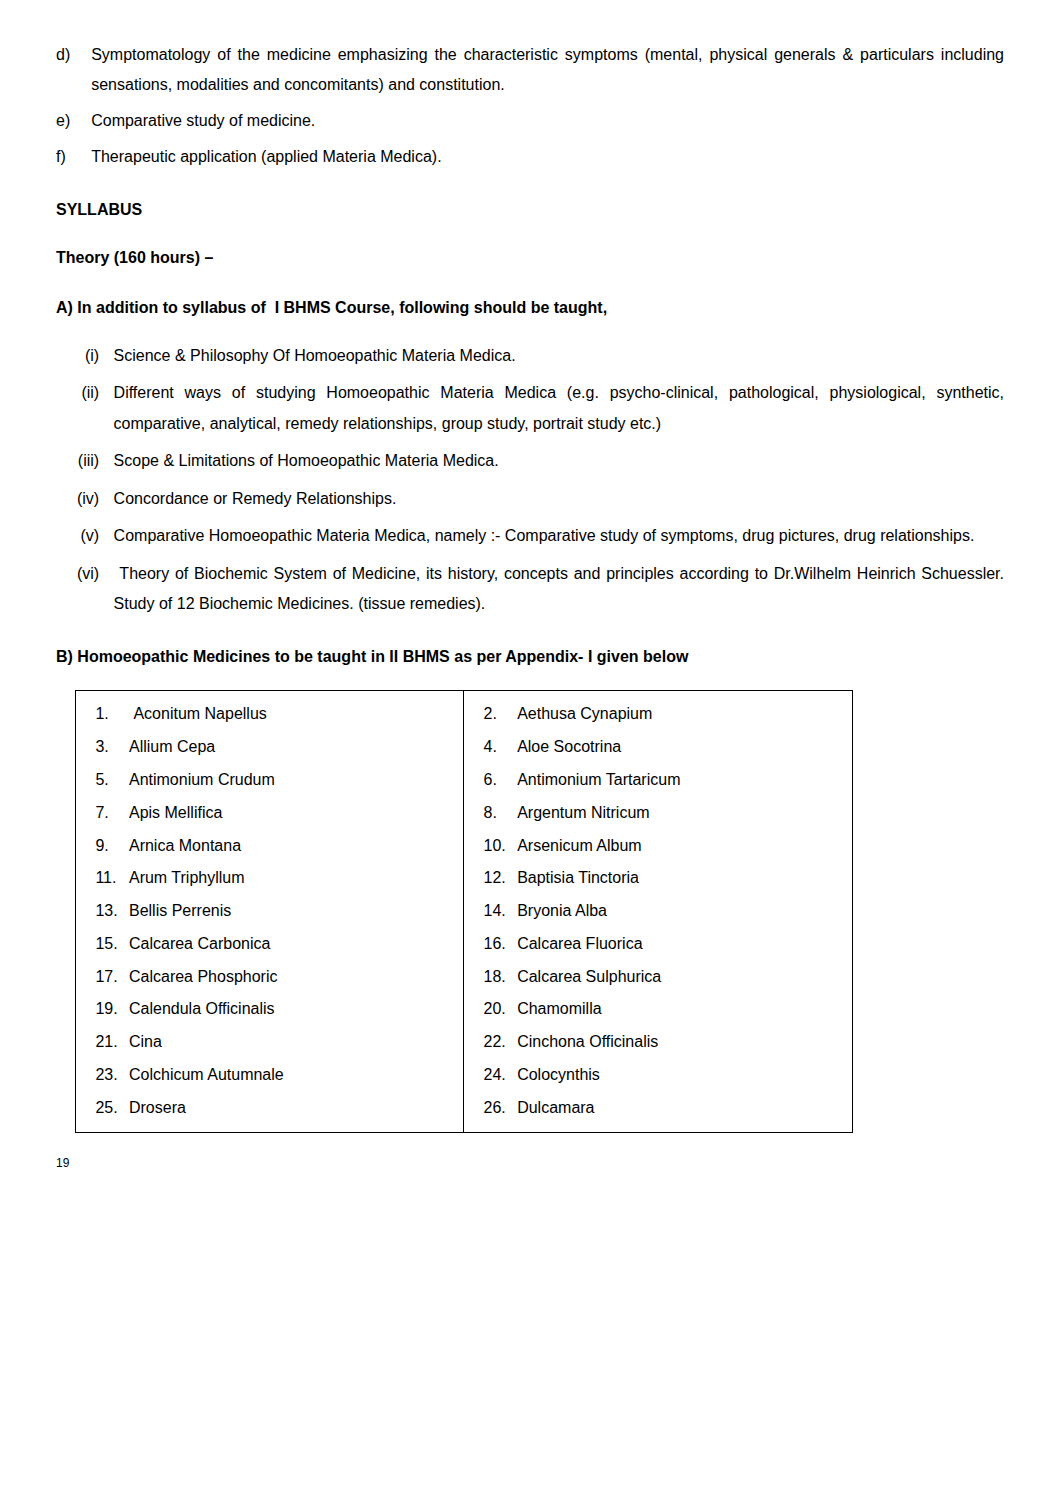d) Symptomatology of the medicine emphasizing the characteristic symptoms (mental, physical generals & particulars including sensations, modalities and concomitants) and constitution.
e) Comparative study of medicine.
f) Therapeutic application (applied Materia Medica).
SYLLABUS
Theory (160 hours) –
A) In addition to syllabus of I BHMS Course, following should be taught,
(i) Science & Philosophy Of Homoeopathic Materia Medica.
(ii) Different ways of studying Homoeopathic Materia Medica (e.g. psycho-clinical, pathological, physiological, synthetic, comparative, analytical, remedy relationships, group study, portrait study etc.)
(iii) Scope & Limitations of Homoeopathic Materia Medica.
(iv) Concordance or Remedy Relationships.
(v) Comparative Homoeopathic Materia Medica, namely :- Comparative study of symptoms, drug pictures, drug relationships.
(vi) Theory of Biochemic System of Medicine, its history, concepts and principles according to Dr.Wilhelm Heinrich Schuessler. Study of 12 Biochemic Medicines. (tissue remedies).
B) Homoeopathic Medicines to be taught in II BHMS as per Appendix- I given below
| 1. Aconitum Napellus 3. Allium Cepa 5. Antimonium Crudum 7. Apis Mellifica 9. Arnica Montana 11. Arum Triphyllum 13. Bellis Perrenis 15. Calcarea Carbonica 17. Calcarea Phosphoric 19. Calendula Officinalis 21. Cina 23. Colchicum Autumnale 25. Drosera | 2. Aethusa Cynapium 4. Aloe Socotrina 6. Antimonium Tartaricum 8. Argentum Nitricum 10. Arsenicum Album 12. Baptisia Tinctoria 14. Bryonia Alba 16. Calcarea Fluorica 18. Calcarea Sulphurica 20. Chamomilla 22. Cinchona Officinalis 24. Colocynthis 26. Dulcamara |
19